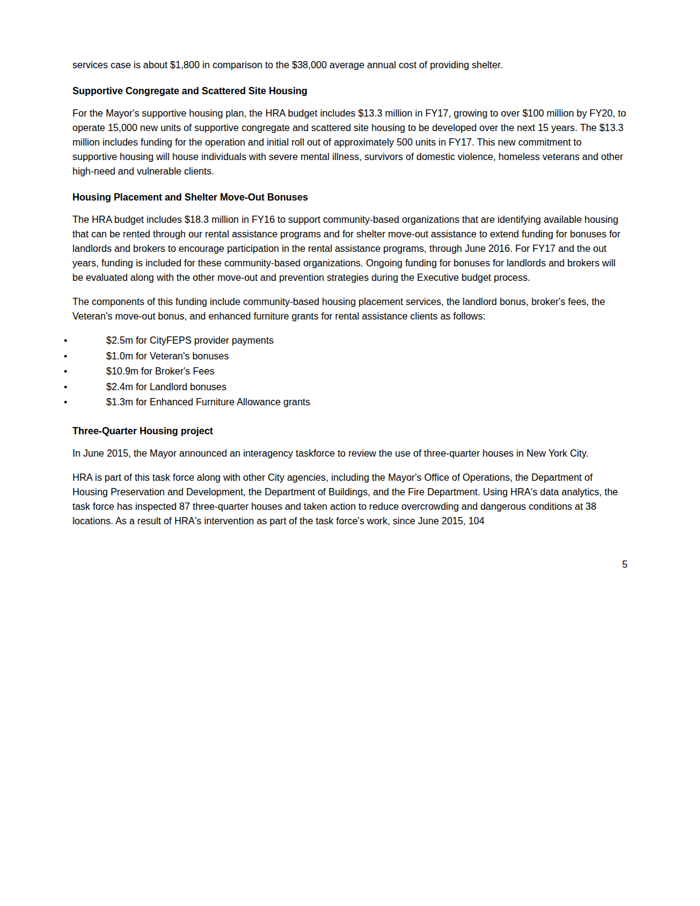services case is about $1,800 in comparison to the $38,000 average annual cost of providing shelter.
Supportive Congregate and Scattered Site Housing
For the Mayor's supportive housing plan, the HRA budget includes $13.3 million in FY17, growing to over $100 million by FY20, to operate 15,000 new units of supportive congregate and scattered site housing to be developed over the next 15 years. The $13.3 million includes funding for the operation and initial roll out of approximately 500 units in FY17. This new commitment to supportive housing will house individuals with severe mental illness, survivors of domestic violence, homeless veterans and other high-need and vulnerable clients.
Housing Placement and Shelter Move-Out Bonuses
The HRA budget includes $18.3 million in FY16 to support community-based organizations that are identifying available housing that can be rented through our rental assistance programs and for shelter move-out assistance to extend funding for bonuses for landlords and brokers to encourage participation in the rental assistance programs, through June 2016. For FY17 and the out years, funding is included for these community-based organizations. Ongoing funding for bonuses for landlords and brokers will be evaluated along with the other move-out and prevention strategies during the Executive budget process.
The components of this funding include community-based housing placement services, the landlord bonus, broker's fees, the Veteran's move-out bonus, and enhanced furniture grants for rental assistance clients as follows:
$2.5m for CityFEPS provider payments
$1.0m for Veteran's bonuses
$10.9m for Broker's Fees
$2.4m for Landlord bonuses
$1.3m for Enhanced Furniture Allowance grants
Three-Quarter Housing project
In June 2015, the Mayor announced an interagency taskforce to review the use of three-quarter houses in New York City.
HRA is part of this task force along with other City agencies, including the Mayor's Office of Operations, the Department of Housing Preservation and Development, the Department of Buildings, and the Fire Department. Using HRA's data analytics, the task force has inspected 87 three-quarter houses and taken action to reduce overcrowding and dangerous conditions at 38 locations. As a result of HRA's intervention as part of the task force's work, since June 2015, 104
5